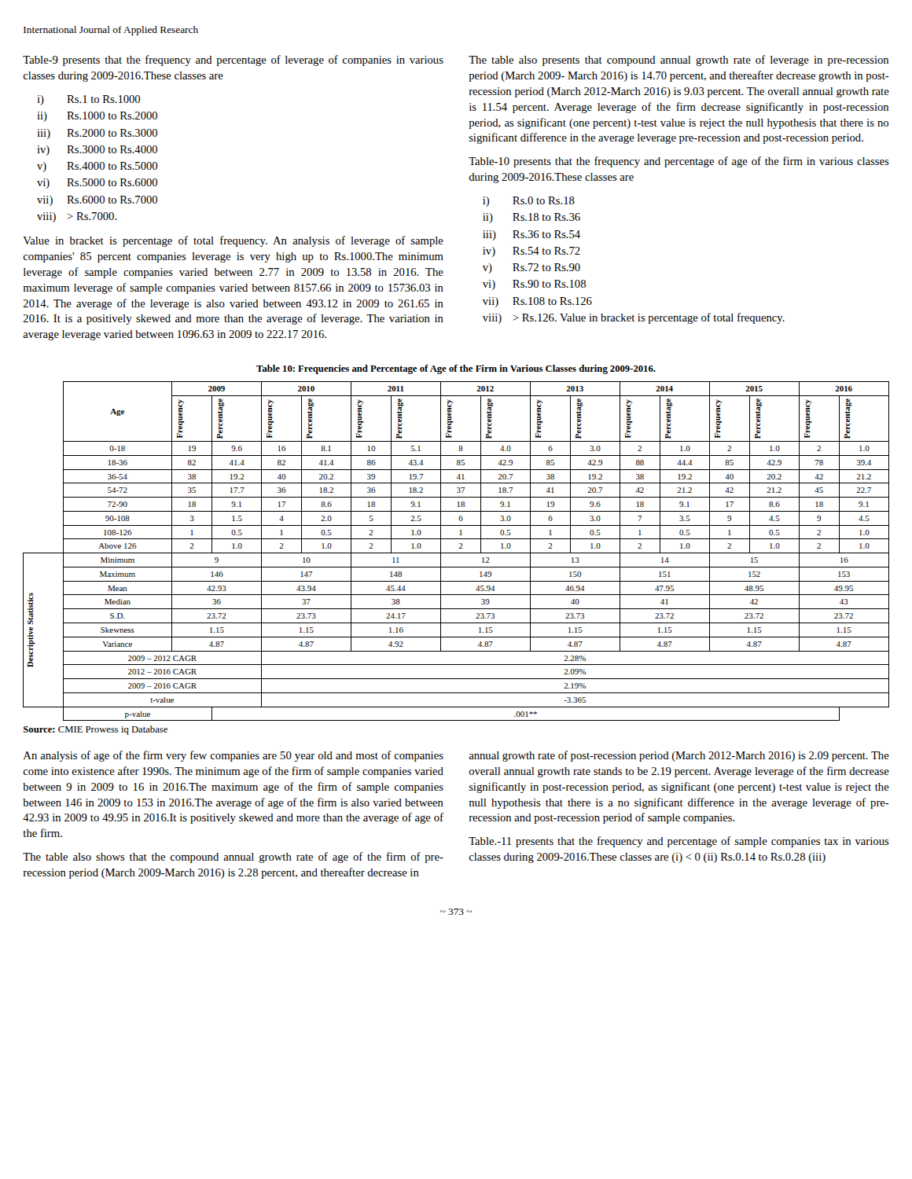International Journal of Applied Research
Table-9 presents that the frequency and percentage of leverage of companies in various classes during 2009-2016.These classes are
i) Rs.1 to Rs.1000
ii) Rs.1000 to Rs.2000
iii) Rs.2000 to Rs.3000
iv) Rs.3000 to Rs.4000
v) Rs.4000 to Rs.5000
vi) Rs.5000 to Rs.6000
vii) Rs.6000 to Rs.7000
viii)> Rs.7000.
Value in bracket is percentage of total frequency. An analysis of leverage of sample companies' 85 percent companies leverage is very high up to Rs.1000.The minimum leverage of sample companies varied between 2.77 in 2009 to 13.58 in 2016. The maximum leverage of sample companies varied between 8157.66 in 2009 to 15736.03 in 2014. The average of the leverage is also varied between 493.12 in 2009 to 261.65 in 2016. It is a positively skewed and more than the average of leverage. The variation in average leverage varied between 1096.63 in 2009 to 222.17 2016.
The table also presents that compound annual growth rate of leverage in pre-recession period (March 2009- March 2016) is 14.70 percent, and thereafter decrease growth in post-recession period (March 2012-March 2016) is 9.03 percent. The overall annual growth rate is 11.54 percent. Average leverage of the firm decrease significantly in post-recession period, as significant (one percent) t-test value is reject the null hypothesis that there is no significant difference in the average leverage pre-recession and post-recession period.
Table-10 presents that the frequency and percentage of age of the firm in various classes during 2009-2016.These classes are
i) Rs.0 to Rs.18
ii) Rs.18 to Rs.36
iii) Rs.36 to Rs.54
iv) Rs.54 to Rs.72
v) Rs.72 to Rs.90
vi) Rs.90 to Rs.108
vii) Rs.108 to Rs.126
viii)> Rs.126. Value in bracket is percentage of total frequency.
Table 10: Frequencies and Percentage of Age of the Firm in Various Classes during 2009-2016.
| | Age | 2009 | 2010 | 2011 | 2012 | 2013 | 2014 | 2015 | 2016 |
| --- | --- | --- | --- | --- | --- | --- | --- | --- | --- |
| Frequency | Percentage | Frequency | Percentage | Frequency | Percentage | Frequency | Percentage | Frequency | Percentage | Frequency | Percentage | Frequency | Percentage | Frequency | Percentage |
| | 0-18 | 19 | 9.6 | 16 | 8.1 | 10 | 5.1 | 8 | 4.0 | 6 | 3.0 | 2 | 1.0 | 2 | 1.0 | 2 | 1.0 |
| | 18-36 | 82 | 41.4 | 82 | 41.4 | 86 | 43.4 | 85 | 42.9 | 85 | 42.9 | 88 | 44.4 | 85 | 42.9 | 78 | 39.4 |
| | 36-54 | 38 | 19.2 | 40 | 20.2 | 39 | 19.7 | 41 | 20.7 | 38 | 19.2 | 38 | 19.2 | 40 | 20.2 | 42 | 21.2 |
| | 54-72 | 35 | 17.7 | 36 | 18.2 | 36 | 18.2 | 37 | 18.7 | 41 | 20.7 | 42 | 21.2 | 42 | 21.2 | 45 | 22.7 |
| | 72-90 | 18 | 9.1 | 17 | 8.6 | 18 | 9.1 | 18 | 9.1 | 19 | 9.6 | 18 | 9.1 | 17 | 8.6 | 18 | 9.1 |
| | 90-108 | 3 | 1.5 | 4 | 2.0 | 5 | 2.5 | 6 | 3.0 | 6 | 3.0 | 7 | 3.5 | 9 | 4.5 | 9 | 4.5 |
| | 108-126 | 1 | 0.5 | 1 | 0.5 | 2 | 1.0 | 1 | 0.5 | 1 | 0.5 | 1 | 0.5 | 1 | 0.5 | 2 | 1.0 |
| | Above 126 | 2 | 1.0 | 2 | 1.0 | 2 | 1.0 | 2 | 1.0 | 2 | 1.0 | 2 | 1.0 | 2 | 1.0 | 2 | 1.0 |
| Descriptive Statistics | Minimum | 9 | 10 | 11 | 12 | 13 | 14 | 15 | 16 |
| Maximum | 146 | 147 | 148 | 149 | 150 | 151 | 152 | 153 |
| Mean | 42.93 | 43.94 | 45.44 | 45.94 | 46.94 | 47.95 | 48.95 | 49.95 |
| Median | 36 | 37 | 38 | 39 | 40 | 41 | 42 | 43 |
| S.D. | 23.72 | 23.73 | 24.17 | 23.73 | 23.73 | 23.72 | 23.72 | 23.72 |
| Skewness | 1.15 | 1.15 | 1.16 | 1.15 | 1.15 | 1.15 | 1.15 | 1.15 |
| Variance | 4.87 | 4.87 | 4.92 | 4.87 | 4.87 | 4.87 | 4.87 | 4.87 |
| 2009 – 2012 CAGR | 2.28% |
| 2012 – 2016 CAGR | 2.09% |
| 2009 – 2016 CAGR | 2.19% |
| t-value | -3.365 |
| | p-value | .001** |
Source: CMIE Prowess iq Database
An analysis of age of the firm very few companies are 50 year old and most of companies come into existence after 1990s. The minimum age of the firm of sample companies varied between 9 in 2009 to 16 in 2016.The maximum age of the firm of sample companies between 146 in 2009 to 153 in 2016.The average of age of the firm is also varied between 42.93 in 2009 to 49.95 in 2016.It is positively skewed and more than the average of age of the firm.
The table also shows that the compound annual growth rate of age of the firm of pre-recession period (March 2009-March 2016) is 2.28 percent, and thereafter decrease in
annual growth rate of post-recession period (March 2012-March 2016) is 2.09 percent. The overall annual growth rate stands to be 2.19 percent. Average leverage of the firm decrease significantly in post-recession period, as significant (one percent) t-test value is reject the null hypothesis that there is a no significant difference in the average leverage of pre-recession and post-recession period of sample companies.
Table.-11 presents that the frequency and percentage of sample companies tax in various classes during 2009-2016.These classes are (i) < 0 (ii) Rs.0.14 to Rs.0.28 (iii)
~ 373 ~